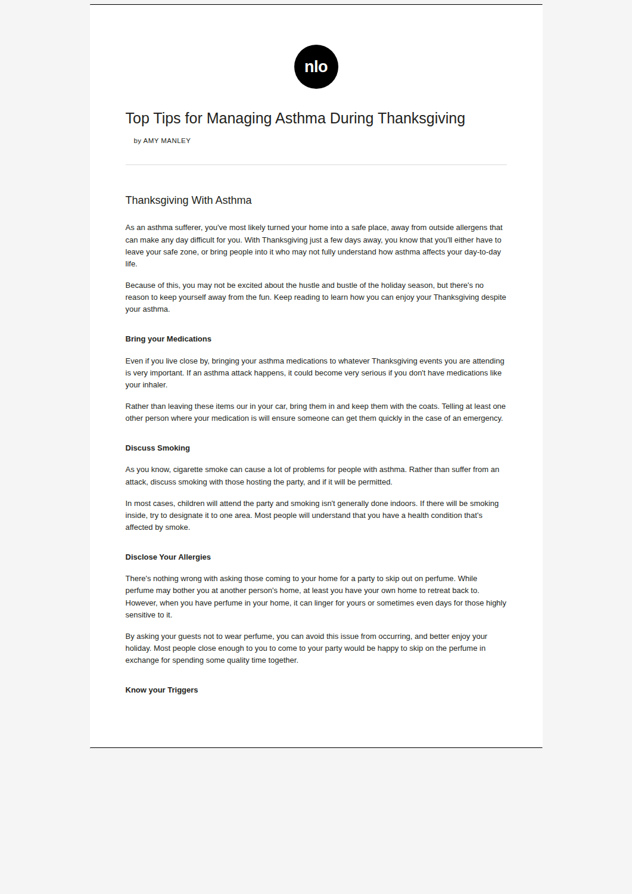nlo
Top Tips for Managing Asthma During Thanksgiving
by AMY MANLEY
Thanksgiving With Asthma
As an asthma sufferer, you've most likely turned your home into a safe place, away from outside allergens that can make any day difficult for you. With Thanksgiving just a few days away, you know that you'll either have to leave your safe zone, or bring people into it who may not fully understand how asthma affects your day-to-day life.
Because of this, you may not be excited about the hustle and bustle of the holiday season, but there's no reason to keep yourself away from the fun. Keep reading to learn how you can enjoy your Thanksgiving despite your asthma.
Bring your Medications
Even if you live close by, bringing your asthma medications to whatever Thanksgiving events you are attending is very important. If an asthma attack happens, it could become very serious if you don't have medications like your inhaler.
Rather than leaving these items our in your car, bring them in and keep them with the coats. Telling at least one other person where your medication is will ensure someone can get them quickly in the case of an emergency.
Discuss Smoking
As you know, cigarette smoke can cause a lot of problems for people with asthma. Rather than suffer from an attack, discuss smoking with those hosting the party, and if it will be permitted.
In most cases, children will attend the party and smoking isn't generally done indoors. If there will be smoking inside, try to designate it to one area. Most people will understand that you have a health condition that's affected by smoke.
Disclose Your Allergies
There's nothing wrong with asking those coming to your home for a party to skip out on perfume. While perfume may bother you at another person's home, at least you have your own home to retreat back to. However, when you have perfume in your home, it can linger for yours or sometimes even days for those highly sensitive to it.
By asking your guests not to wear perfume, you can avoid this issue from occurring, and better enjoy your holiday. Most people close enough to you to come to your party would be happy to skip on the perfume in exchange for spending some quality time together.
Know your Triggers